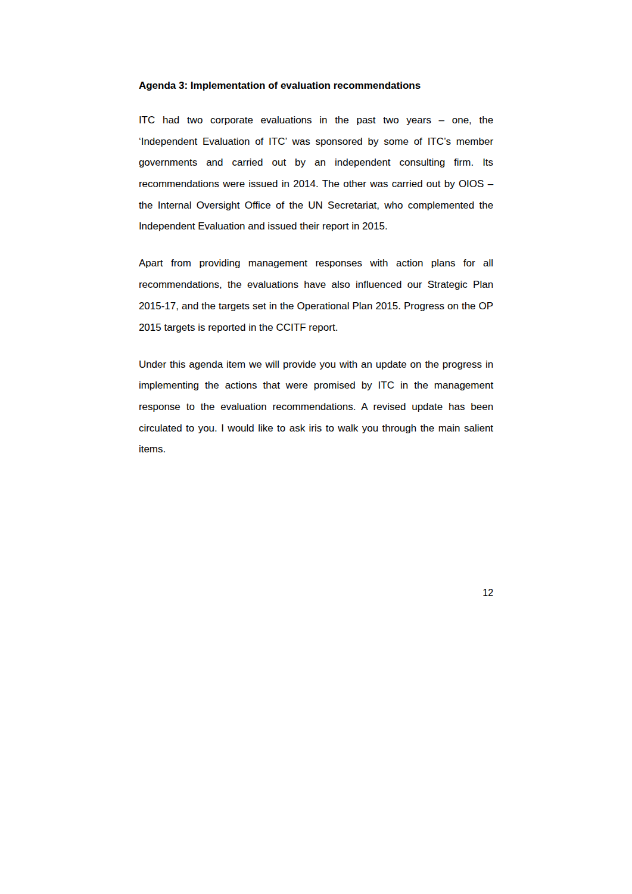Agenda 3: Implementation of evaluation recommendations
ITC had two corporate evaluations in the past two years – one, the ‘Independent Evaluation of ITC’ was sponsored by some of ITC’s member governments and carried out by an independent consulting firm. Its recommendations were issued in 2014. The other was carried out by OIOS – the Internal Oversight Office of the UN Secretariat, who complemented the Independent Evaluation and issued their report in 2015.
Apart from providing management responses with action plans for all recommendations, the evaluations have also influenced our Strategic Plan 2015-17, and the targets set in the Operational Plan 2015. Progress on the OP 2015 targets is reported in the CCITF report.
Under this agenda item we will provide you with an update on the progress in implementing the actions that were promised by ITC in the management response to the evaluation recommendations. A revised update has been circulated to you. I would like to ask iris to walk you through the main salient items.
12